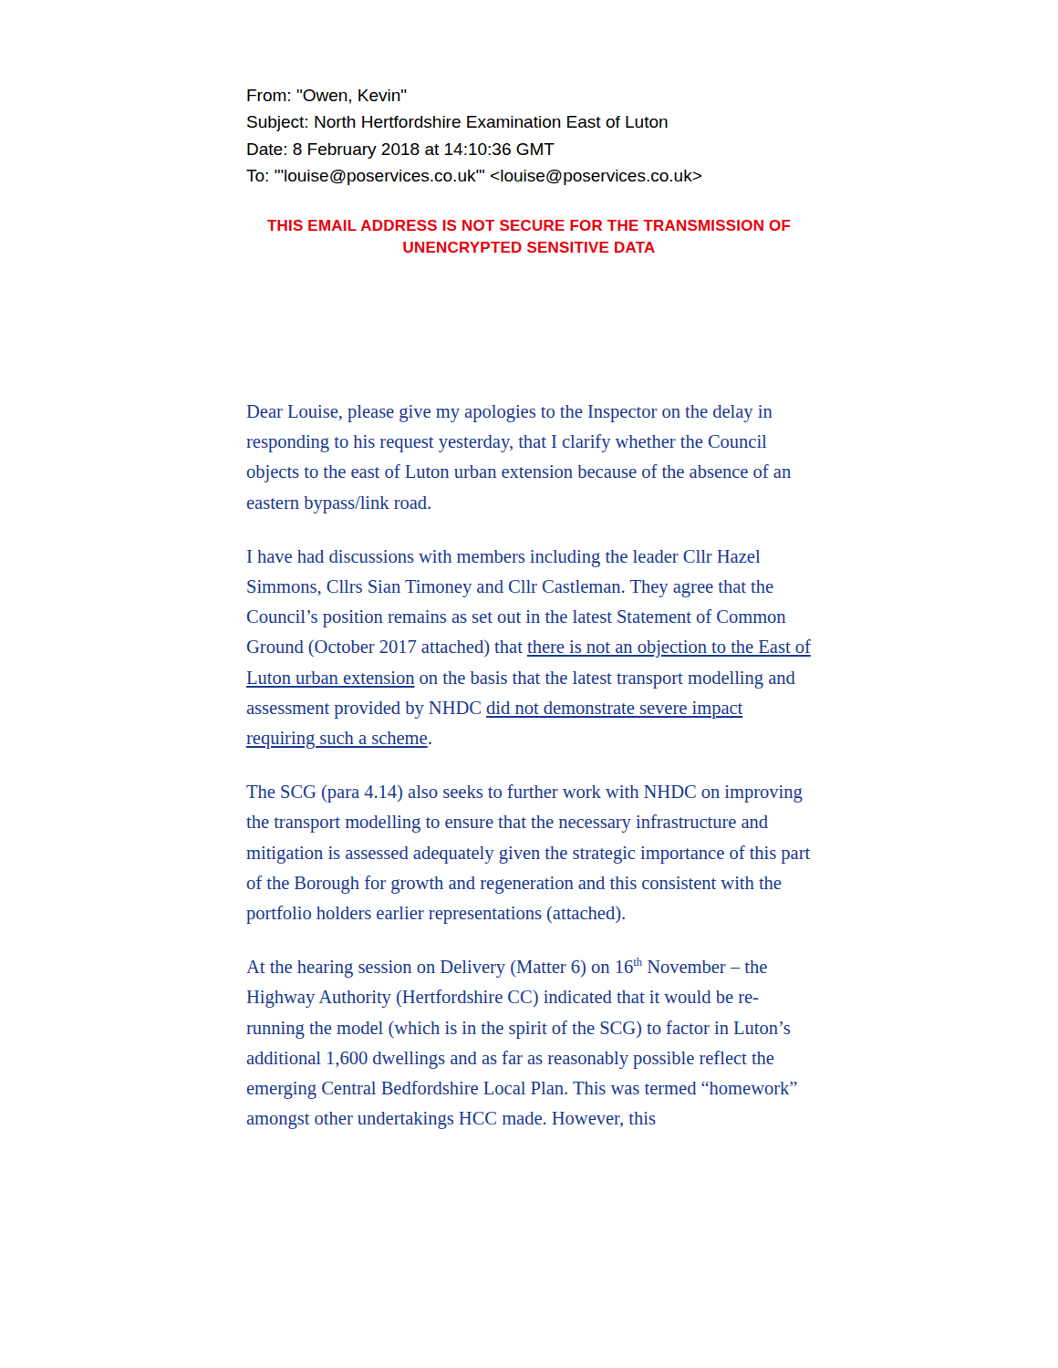From: "Owen, Kevin"
Subject: North Hertfordshire Examination East of Luton
Date: 8 February 2018 at 14:10:36 GMT
To: "'louise@poservices.co.uk'" <louise@poservices.co.uk>
THIS EMAIL ADDRESS IS NOT SECURE FOR THE TRANSMISSION OF UNENCRYPTED SENSITIVE DATA
Dear Louise, please give my apologies to the Inspector on the delay in responding to his request yesterday, that I clarify whether the Council objects to the east of Luton urban extension because of the absence of an eastern bypass/link road.
I have had discussions with members including the leader Cllr Hazel Simmons, Cllrs Sian Timoney and Cllr Castleman. They agree that the Council’s position remains as set out in the latest Statement of Common Ground (October 2017 attached) that there is not an objection to the East of Luton urban extension on the basis that the latest transport modelling and assessment provided by NHDC did not demonstrate severe impact requiring such a scheme.
The SCG (para 4.14) also seeks to further work with NHDC on improving the transport modelling to ensure that the necessary infrastructure and mitigation is assessed adequately given the strategic importance of this part of the Borough for growth and regeneration and this consistent with the portfolio holders earlier representations (attached).
At the hearing session on Delivery (Matter 6) on 16th November – the Highway Authority (Hertfordshire CC) indicated that it would be re-running the model (which is in the spirit of the SCG) to factor in Luton’s additional 1,600 dwellings and as far as reasonably possible reflect the emerging Central Bedfordshire Local Plan. This was termed “homework” amongst other undertakings HCC made. However, this